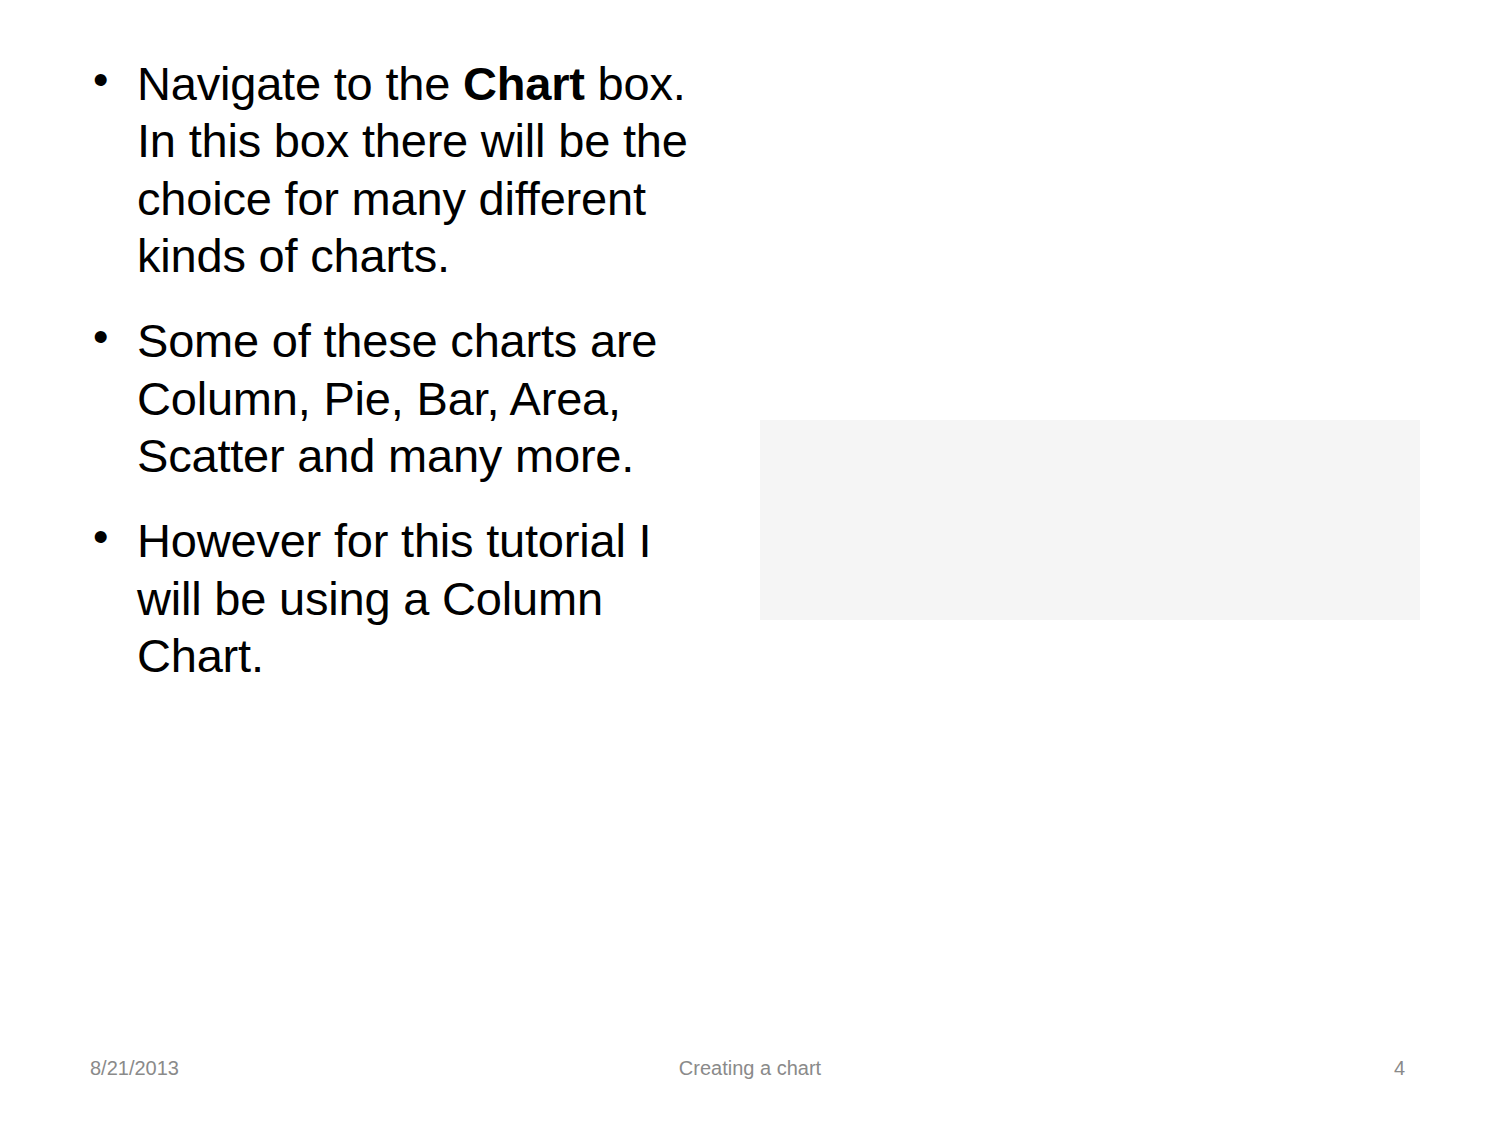Navigate to the Chart box. In this box there will be the choice for many different kinds of charts.
Some of these charts are Column, Pie, Bar, Area, Scatter and many more.
However for this tutorial I will be using a Column Chart.
8/21/2013 Creating a chart 4